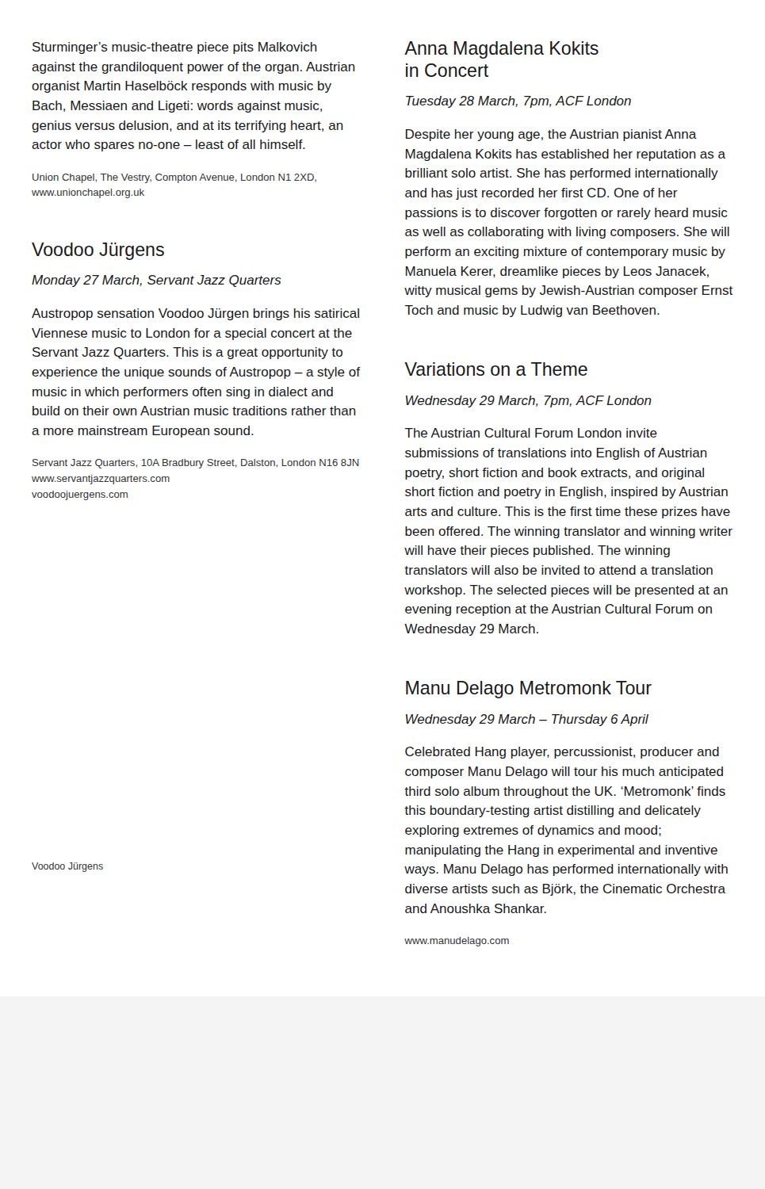Sturminger’s music-theatre piece pits Malkovich against the grandiloquent power of the organ. Austrian organist Martin Haselböck responds with music by Bach, Messiaen and Ligeti: words against music, genius versus delusion, and at its terrifying heart, an actor who spares no-one – least of all himself.
Union Chapel, The Vestry, Compton Avenue, London N1 2XD, www.unionchapel.org.uk
Voodoo Jürgens
Monday 27 March, Servant Jazz Quarters
Austropop sensation Voodoo Jürgen brings his satirical Viennese music to London for a special concert at the Servant Jazz Quarters. This is a great opportunity to experience the unique sounds of Austropop – a style of music in which performers often sing in dialect and build on their own Austrian music traditions rather than a more mainstream European sound.
Servant Jazz Quarters, 10A Bradbury Street, Dalston, London N16 8JN
www.servantjazzquarters.com
voodoojuergens.com
Voodoo Jürgens
Anna Magdalena Kokits
in Concert
Tuesday 28 March, 7pm, ACF London
Despite her young age, the Austrian pianist Anna Magdalena Kokits has established her reputation as a brilliant solo artist. She has performed internationally and has just recorded her first CD. One of her passions is to discover forgotten or rarely heard music as well as collaborating with living composers. She will perform an exciting mixture of contemporary music by Manuela Kerer, dreamlike pieces by Leos Janacek, witty musical gems by Jewish-Austrian composer Ernst Toch and music by Ludwig van Beethoven.
Variations on a Theme
Wednesday 29 March, 7pm, ACF London
The Austrian Cultural Forum London invite submissions of translations into English of Austrian poetry, short fiction and book extracts, and original short fiction and poetry in English, inspired by Austrian arts and culture. This is the first time these prizes have been offered. The winning translator and winning writer will have their pieces published. The winning translators will also be invited to attend a translation workshop. The selected pieces will be presented at an evening reception at the Austrian Cultural Forum on Wednesday 29 March.
Manu Delago Metromonk Tour
Wednesday 29 March – Thursday 6 April
Celebrated Hang player, percussionist, producer and composer Manu Delago will tour his much anticipated third solo album throughout the UK. ‘Metromonk’ finds this boundary-testing artist distilling and delicately exploring extremes of dynamics and mood; manipulating the Hang in experimental and inventive ways. Manu Delago has performed internationally with diverse artists such as Björk, the Cinematic Orchestra and Anoushka Shankar.
www.manudelago.com